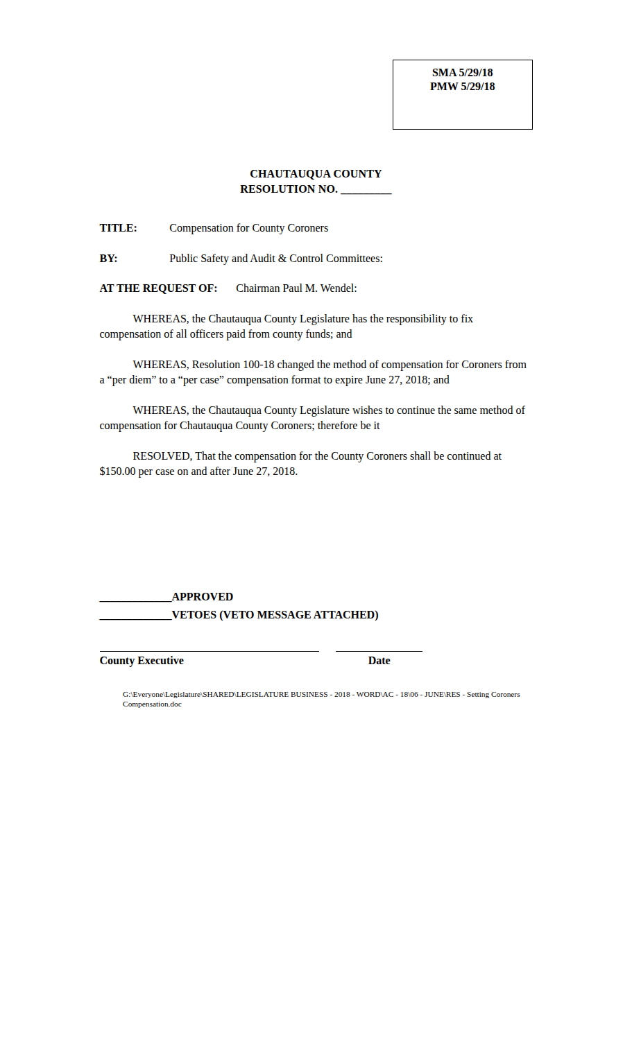SMA 5/29/18
PMW 5/29/18
CHAUTAUQUA COUNTY
RESOLUTION NO. _________
TITLE: Compensation for County Coroners
BY: Public Safety and Audit & Control Committees:
AT THE REQUEST OF: Chairman Paul M. Wendel:
WHEREAS, the Chautauqua County Legislature has the responsibility to fix compensation of all officers paid from county funds; and
WHEREAS, Resolution 100-18 changed the method of compensation for Coroners from a “per diem” to a “per case” compensation format to expire June 27, 2018; and
WHEREAS, the Chautauqua County Legislature wishes to continue the same method of compensation for Chautauqua County Coroners; therefore be it
RESOLVED, That the compensation for the County Coroners shall be continued at $150.00 per case on and after June 27, 2018.
_____________APPROVED
_____________VETOES (VETO MESSAGE ATTACHED)
County Executive
Date
G:\Everyone\Legislature\SHARED\LEGISLATURE BUSINESS - 2018 - WORD\AC - 18\06 - JUNE\RES - Setting Coroners Compensation.doc